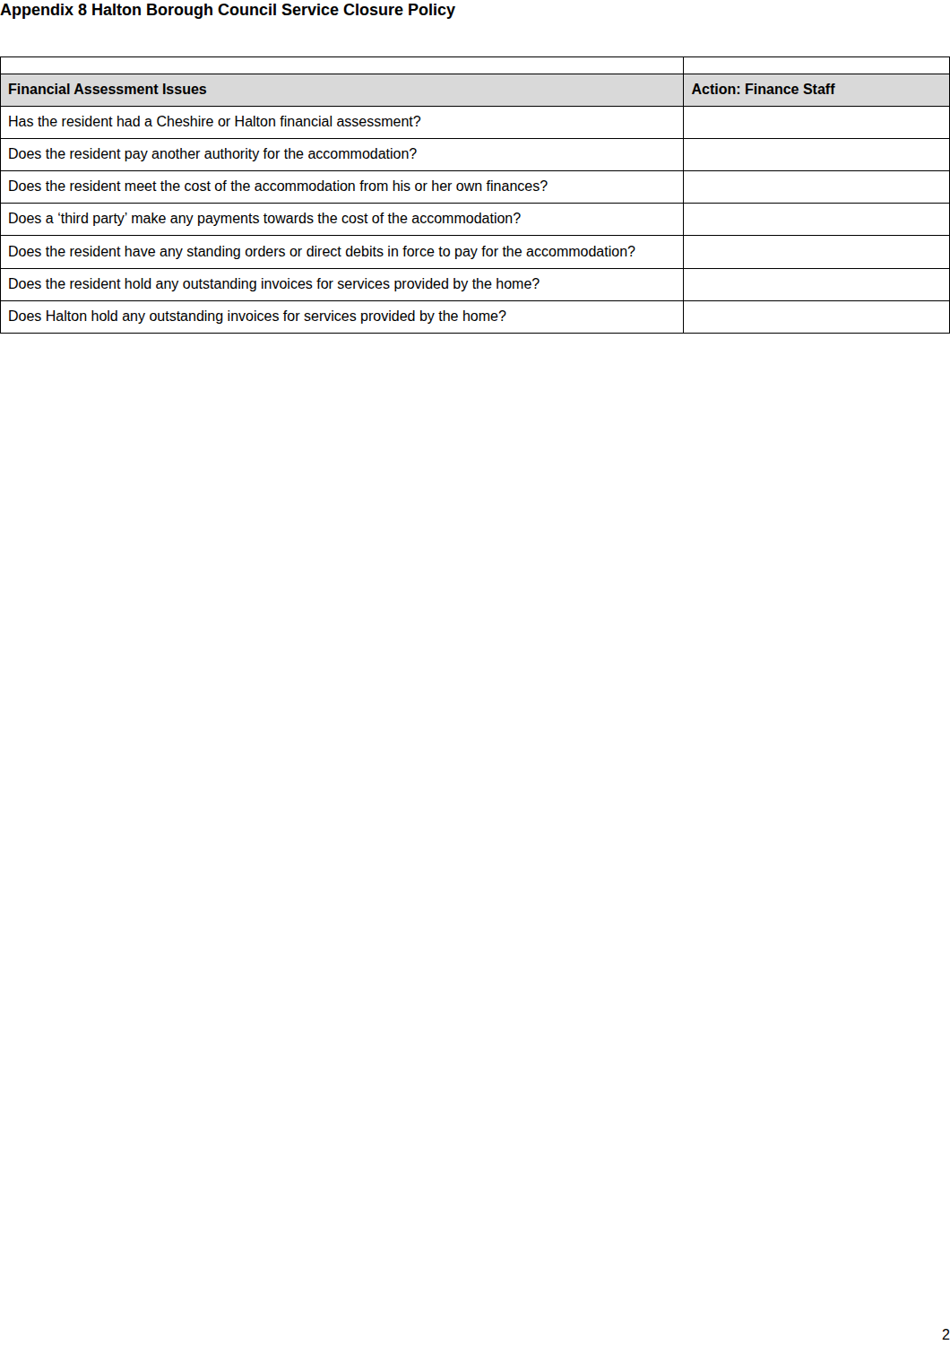Appendix 8 Halton Borough Council Service Closure Policy
| Financial Assessment Issues | Action: Finance Staff |
| Has the resident had a Cheshire or Halton financial assessment? | |
| Does the resident pay another authority for the accommodation? | |
| Does the resident meet the cost of the accommodation from his or her own finances? | |
| Does a ‘third party’ make any payments towards the cost of the accommodation? | |
| Does the resident have any standing orders or direct debits in force to pay for the accommodation? | |
| Does the resident hold any outstanding invoices for services provided by the home? | |
| Does Halton hold any outstanding invoices for services provided by the home? | |
2